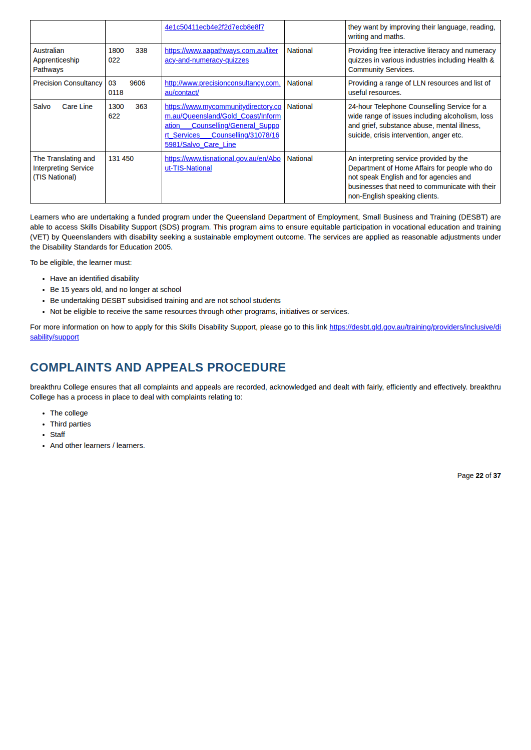| | | 4e1c50411ecb4e2f2d7ecb8e8f7 | | they want by improving their language, reading, writing and maths. |
| Australian Apprenticeship Pathways | 1800 338 022 | https://www.aapathways.com.au/literacy-and-numeracy-quizzes | National | Providing free interactive literacy and numeracy quizzes in various industries including Health & Community Services. |
| Precision Consultancy | 03 9606 0118 | http://www.precisionconsultancy.com.au/contact/ | National | Providing a range of LLN resources and list of useful resources. |
| Salvo Care Line | 1300 363 622 | https://www.mycommunitydirectory.com.au/Queensland/Gold_Coast/Information___Counselling/General_Support_Services___Counselling/31078/165981/Salvo_Care_Line | National | 24-hour Telephone Counselling Service for a wide range of issues including alcoholism, loss and grief, substance abuse, mental illness, suicide, crisis intervention, anger etc. |
| The Translating and Interpreting Service (TIS National) | 131 450 | https://www.tisnational.gov.au/en/About-TIS-National | National | An interpreting service provided by the Department of Home Affairs for people who do not speak English and for agencies and businesses that need to communicate with their non-English speaking clients. |
Learners who are undertaking a funded program under the Queensland Department of Employment, Small Business and Training (DESBT) are able to access Skills Disability Support (SDS) program. This program aims to ensure equitable participation in vocational education and training (VET) by Queenslanders with disability seeking a sustainable employment outcome. The services are applied as reasonable adjustments under the Disability Standards for Education 2005.
To be eligible, the learner must:
Have an identified disability
Be 15 years old, and no longer at school
Be undertaking DESBT subsidised training and are not school students
Not be eligible to receive the same resources through other programs, initiatives or services.
For more information on how to apply for this Skills Disability Support, please go to this link https://desbt.qld.gov.au/training/providers/inclusive/disability/support
COMPLAINTS AND APPEALS PROCEDURE
breakthru College ensures that all complaints and appeals are recorded, acknowledged and dealt with fairly, efficiently and effectively. breakthru College has a process in place to deal with complaints relating to:
The college
Third parties
Staff
And other learners / learners.
Page 22 of 37